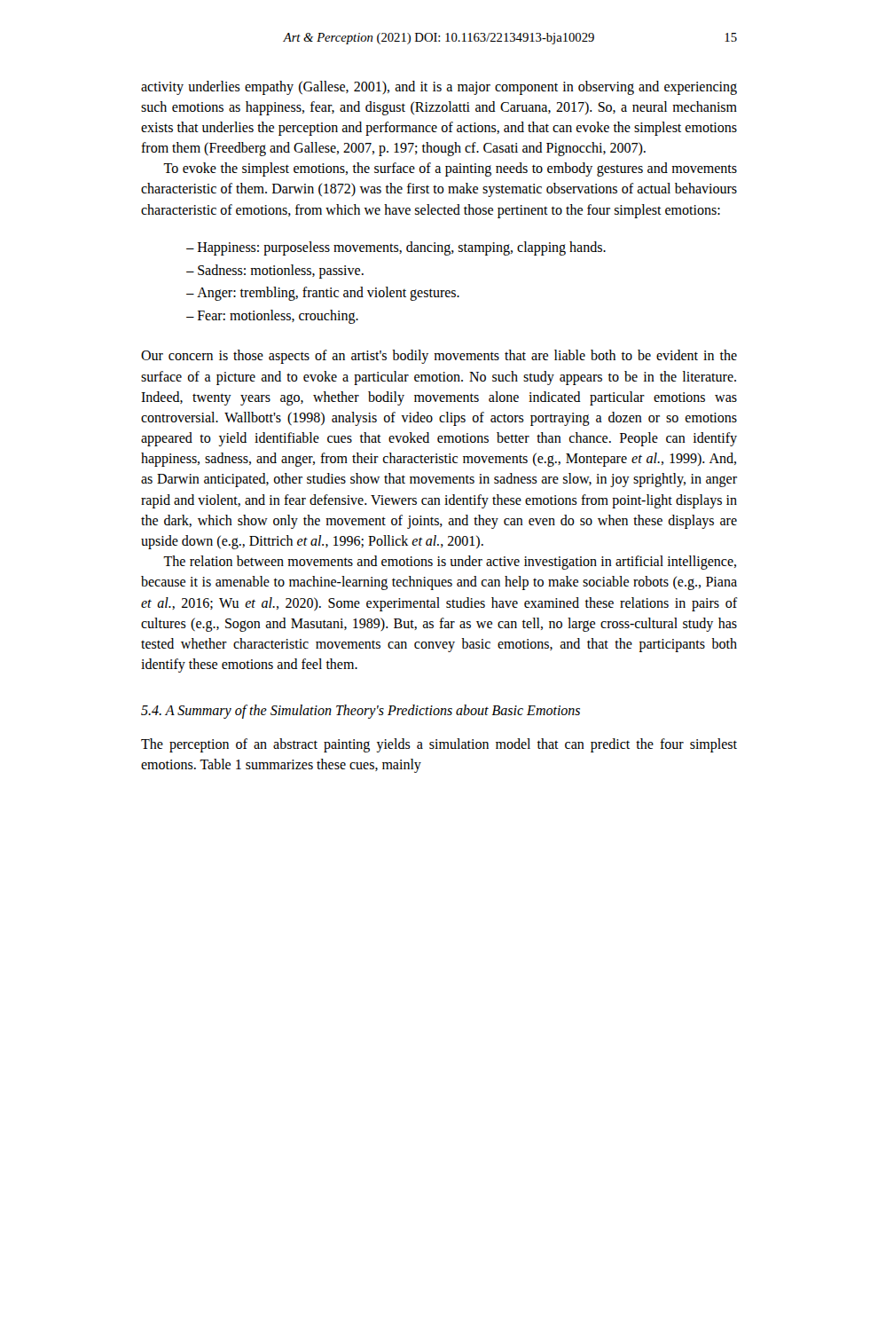Art & Perception (2021) DOI: 10.1163/22134913-bja10029 15
activity underlies empathy (Gallese, 2001), and it is a major component in observing and experiencing such emotions as happiness, fear, and disgust (Rizzolatti and Caruana, 2017). So, a neural mechanism exists that underlies the perception and performance of actions, and that can evoke the simplest emotions from them (Freedberg and Gallese, 2007, p. 197; though cf. Casati and Pignocchi, 2007).
To evoke the simplest emotions, the surface of a painting needs to embody gestures and movements characteristic of them. Darwin (1872) was the first to make systematic observations of actual behaviours characteristic of emotions, from which we have selected those pertinent to the four simplest emotions:
Happiness: purposeless movements, dancing, stamping, clapping hands.
Sadness: motionless, passive.
Anger: trembling, frantic and violent gestures.
Fear: motionless, crouching.
Our concern is those aspects of an artist's bodily movements that are liable both to be evident in the surface of a picture and to evoke a particular emotion. No such study appears to be in the literature. Indeed, twenty years ago, whether bodily movements alone indicated particular emotions was controversial. Wallbott's (1998) analysis of video clips of actors portraying a dozen or so emotions appeared to yield identifiable cues that evoked emotions better than chance. People can identify happiness, sadness, and anger, from their characteristic movements (e.g., Montepare et al., 1999). And, as Darwin anticipated, other studies show that movements in sadness are slow, in joy sprightly, in anger rapid and violent, and in fear defensive. Viewers can identify these emotions from point-light displays in the dark, which show only the movement of joints, and they can even do so when these displays are upside down (e.g., Dittrich et al., 1996; Pollick et al., 2001).
The relation between movements and emotions is under active investigation in artificial intelligence, because it is amenable to machine-learning techniques and can help to make sociable robots (e.g., Piana et al., 2016; Wu et al., 2020). Some experimental studies have examined these relations in pairs of cultures (e.g., Sogon and Masutani, 1989). But, as far as we can tell, no large cross-cultural study has tested whether characteristic movements can convey basic emotions, and that the participants both identify these emotions and feel them.
5.4. A Summary of the Simulation Theory's Predictions about Basic Emotions
The perception of an abstract painting yields a simulation model that can predict the four simplest emotions. Table 1 summarizes these cues, mainly